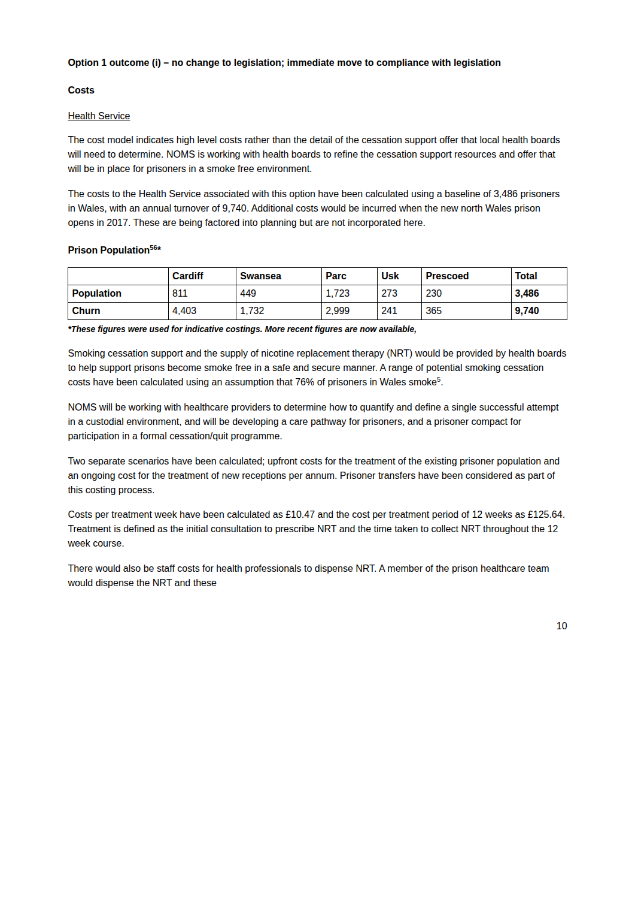Option 1 outcome (i) – no change to legislation; immediate move to compliance with legislation
Costs
Health Service
The cost model indicates high level costs rather than the detail of the cessation support offer that local health boards will need to determine. NOMS is working with health boards to refine the cessation support resources and offer that will be in place for prisoners in a smoke free environment.
The costs to the Health Service associated with this option have been calculated using a baseline of 3,486 prisoners in Wales, with an annual turnover of 9,740. Additional costs would be incurred when the new north Wales prison opens in 2017. These are being factored into planning but are not incorporated here.
Prison Population56*
| | Cardiff | Swansea | Parc | Usk | Prescoed | Total |
| --- | --- | --- | --- | --- | --- | --- |
| Population | 811 | 449 | 1,723 | 273 | 230 | 3,486 |
| Churn | 4,403 | 1,732 | 2,999 | 241 | 365 | 9,740 |
*These figures were used for indicative costings. More recent figures are now available,
Smoking cessation support and the supply of nicotine replacement therapy (NRT) would be provided by health boards to help support prisons become smoke free in a safe and secure manner. A range of potential smoking cessation costs have been calculated using an assumption that 76% of prisoners in Wales smoke5.
NOMS will be working with healthcare providers to determine how to quantify and define a single successful attempt in a custodial environment, and will be developing a care pathway for prisoners, and a prisoner compact for participation in a formal cessation/quit programme.
Two separate scenarios have been calculated; upfront costs for the treatment of the existing prisoner population and an ongoing cost for the treatment of new receptions per annum. Prisoner transfers have been considered as part of this costing process.
Costs per treatment week have been calculated as £10.47 and the cost per treatment period of 12 weeks as £125.64. Treatment is defined as the initial consultation to prescribe NRT and the time taken to collect NRT throughout the 12 week course.
There would also be staff costs for health professionals to dispense NRT. A member of the prison healthcare team would dispense the NRT and these
10